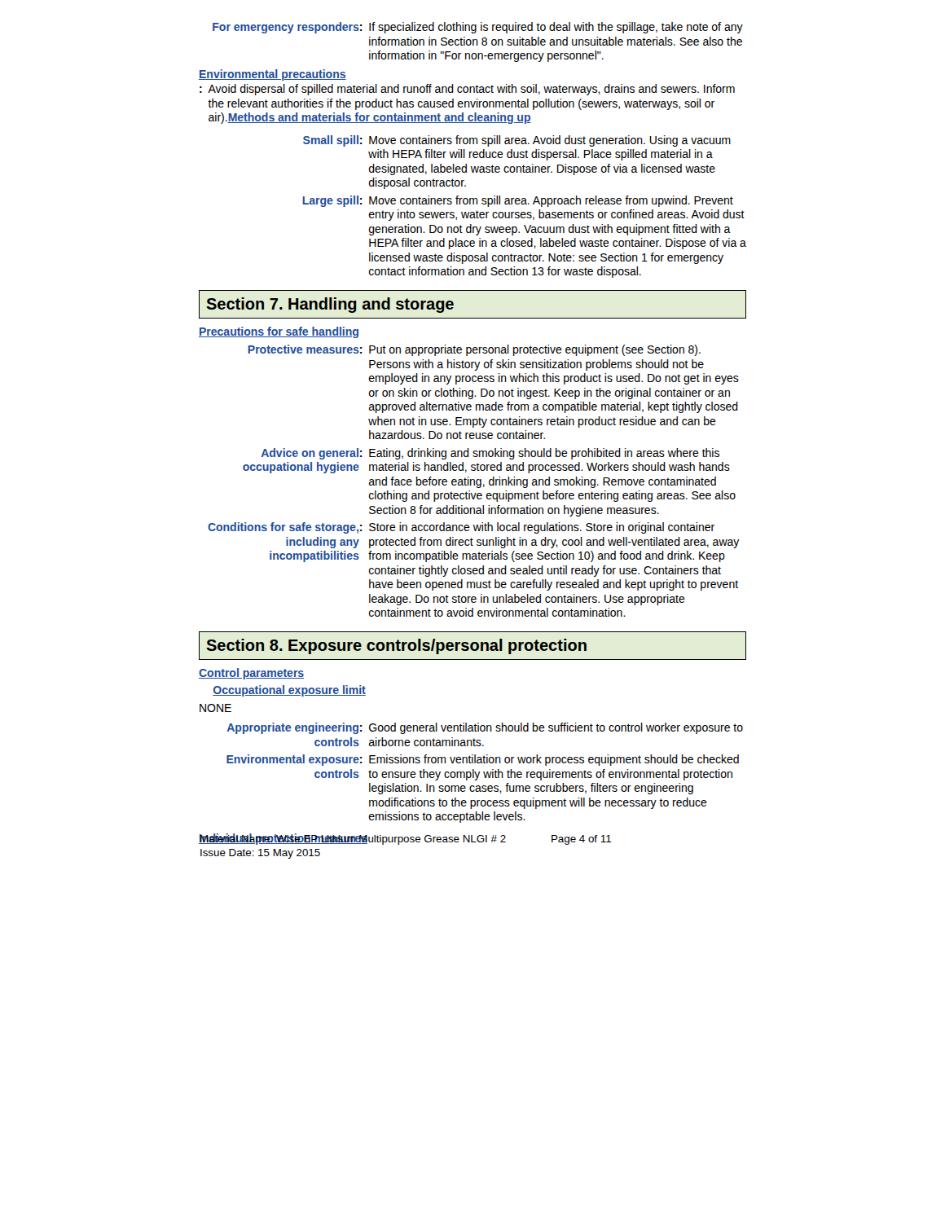| For emergency responders | : | If specialized clothing is required to deal with the spillage, take note of any information in Section 8 on suitable and unsuitable materials. See also the information in "For non-emergency personnel". |
Environmental precautions
| : | Avoid dispersal of spilled material and runoff and contact with soil, waterways, drains and sewers. Inform the relevant authorities if the product has caused environmental pollution (sewers, waterways, soil or air). Methods and materials for containment and cleaning up |
| Small spill | : | Move containers from spill area. Avoid dust generation. Using a vacuum with HEPA filter will reduce dust dispersal. Place spilled material in a designated, labeled waste container. Dispose of via a licensed waste disposal contractor. |
| Large spill | : | Move containers from spill area. Approach release from upwind. Prevent entry into sewers, water courses, basements or confined areas. Avoid dust generation. Do not dry sweep. Vacuum dust with equipment fitted with a HEPA filter and place in a closed, labeled waste container. Dispose of via a licensed waste disposal contractor. Note: see Section 1 for emergency contact information and Section 13 for waste disposal. |
Section 7. Handling and storage
Precautions for safe handling
| Protective measures | : | Put on appropriate personal protective equipment (see Section 8). Persons with a history of skin sensitization problems should not be employed in any process in which this product is used. Do not get in eyes or on skin or clothing. Do not ingest. Keep in the original container or an approved alternative made from a compatible material, kept tightly closed when not in use. Empty containers retain product residue and can be hazardous. Do not reuse container. |
| Advice on general occupational hygiene | : | Eating, drinking and smoking should be prohibited in areas where this material is handled, stored and processed. Workers should wash hands and face before eating, drinking and smoking. Remove contaminated clothing and protective equipment before entering eating areas. See also Section 8 for additional information on hygiene measures. |
| Conditions for safe storage, including any incompatibilities | : | Store in accordance with local regulations. Store in original container protected from direct sunlight in a dry, cool and well-ventilated area, away from incompatible materials (see Section 10) and food and drink. Keep container tightly closed and sealed until ready for use. Containers that have been opened must be carefully resealed and kept upright to prevent leakage. Do not store in unlabeled containers. Use appropriate containment to avoid environmental contamination. |
Section 8. Exposure controls/personal protection
Control parameters
Occupational exposure limit
NONE
| Appropriate engineering controls | : | Good general ventilation should be sufficient to control worker exposure to airborne contaminants. |
| Environmental exposure controls | : | Emissions from ventilation or work process equipment should be checked to ensure they comply with the requirements of environmental protection legislation. In some cases, fume scrubbers, filters or engineering modifications to the process equipment will be necessary to reduce emissions to acceptable levels. |
Individual protection measures
| Material Name: Wise EP Lithium Multipurpose Grease NLGI # 2 Issue Date: 15 May 2015 | Page 4 of 11 |